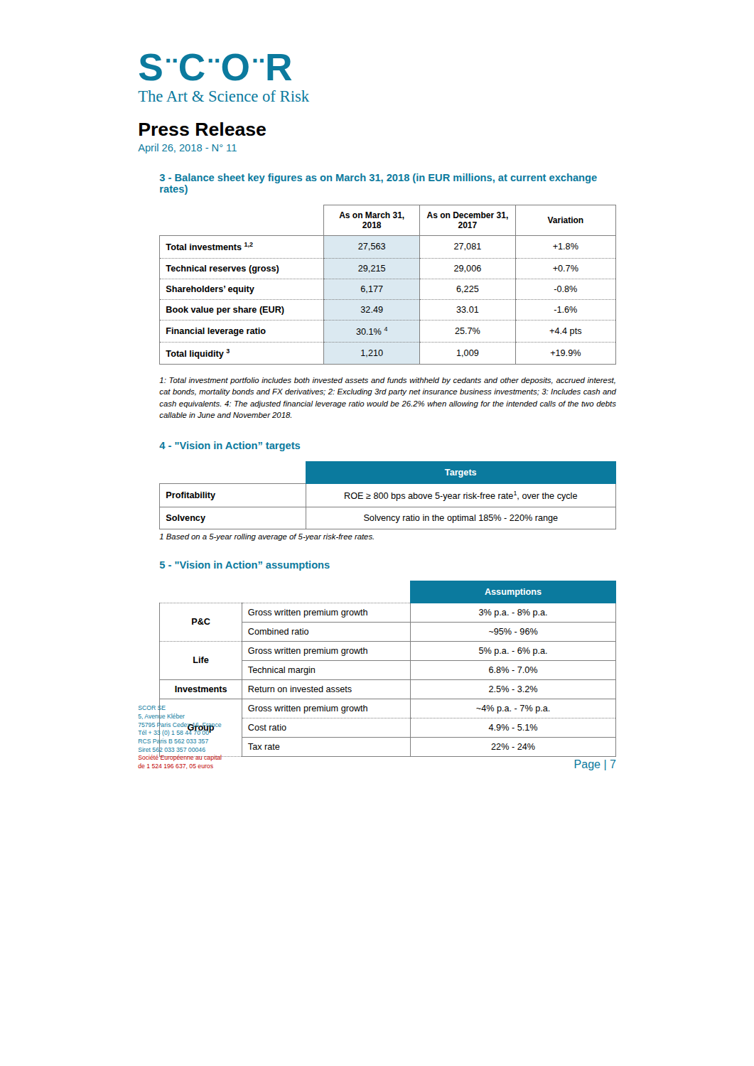S··C··O··R
The Art & Science of Risk
Press Release
April 26, 2018 - N° 11
3 - Balance sheet key figures as on March 31, 2018 (in EUR millions, at current exchange rates)
| | As on March 31, 2018 | As on December 31, 2017 | Variation |
| --- | --- | --- | --- |
| Total investments 1,2 | 27,563 | 27,081 | +1.8% |
| Technical reserves (gross) | 29,215 | 29,006 | +0.7% |
| Shareholders’ equity | 6,177 | 6,225 | -0.8% |
| Book value per share (EUR) | 32.49 | 33.01 | -1.6% |
| Financial leverage ratio | 30.1% 4 | 25.7% | +4.4 pts |
| Total liquidity 3 | 1,210 | 1,009 | +19.9% |
1: Total investment portfolio includes both invested assets and funds withheld by cedants and other deposits, accrued interest, cat bonds, mortality bonds and FX derivatives; 2: Excluding 3rd party net insurance business investments; 3: Includes cash and cash equivalents. 4: The adjusted financial leverage ratio would be 26.2% when allowing for the intended calls of the two debts callable in June and November 2018.
4 - "Vision in Action” targets
| | Targets |
| --- | --- |
| Profitability | ROE ≥ 800 bps above 5-year risk-free rate 1 , over the cycle |
| Solvency | Solvency ratio in the optimal 185% - 220% range |
1 Based on a 5-year rolling average of 5-year risk-free rates.
5 - "Vision in Action” assumptions
| | | Assumptions |
| --- | --- | --- |
| P&C | Gross written premium growth | 3% p.a. - 8% p.a. |
| Combined ratio | ~95% - 96% |
| Life | Gross written premium growth | 5% p.a. - 6% p.a. |
| Technical margin | 6.8% - 7.0% |
| Investments | Return on invested assets | 2.5% - 3.2% |
| Group | Gross written premium growth | ~4% p.a. - 7% p.a. |
| Cost ratio | 4.9% - 5.1% |
| Tax rate | 22% - 24% |
SCOR SE
5, Avenue Kléber
75795 Paris Cedex 16, France
Tél + 33 (0) 1 58 44 70 00
RCS Paris B 562 033 357
Siret 562 033 357 00046
Société Européenne au capital
de 1 524 196 637, 05 euros
Page | 7